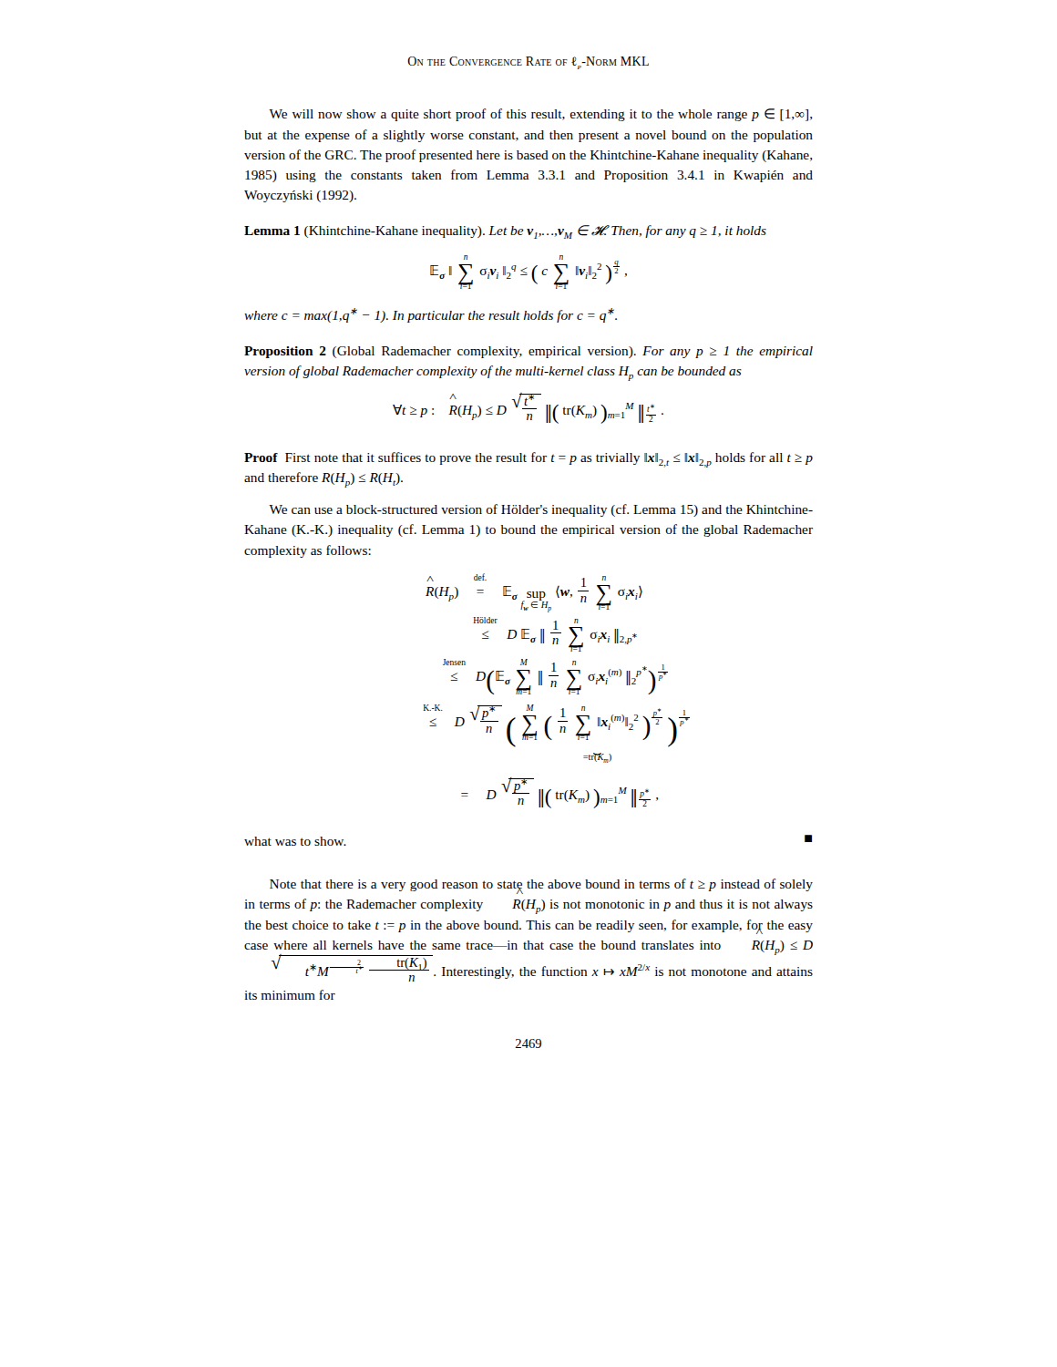On the Convergence Rate of ℓp-Norm MKL
We will now show a quite short proof of this result, extending it to the whole range p ∈ [1,∞], but at the expense of a slightly worse constant, and then present a novel bound on the population version of the GRC. The proof presented here is based on the Khintchine-Kahane inequality (Kahane, 1985) using the constants taken from Lemma 3.3.1 and Proposition 3.4.1 in Kwapién and Woyczyński (1992).
Lemma 1 (Khintchine-Kahane inequality). Let be v1,…,vM ∈ 𝓗. Then, for any q ≥ 1, it holds
𝔼σ ‖ n∑i=1 σivi ‖2q ≤ ( c n∑i=1 ‖vi‖22 )q 2 ,
where c = max(1,q∗ − 1). In particular the result holds for c = q∗.
Proposition 2 (Global Rademacher complexity, empirical version). For any p ≥ 1 the empirical version of global Rademacher complexity of the multi-kernel class Hp can be bounded as
∀t ≥ p : R(Hp) ≤ D t∗n ‖( tr(Km) )m=1M ‖t∗2 .
Proof First note that it suffices to prove the result for t = p as trivially ‖x‖2,t ≤ ‖x‖2,p holds for all t ≥ p and therefore R(Hp) ≤ R(Ht).
We can use a block-structured version of Hölder's inequality (cf. Lemma 15) and the Khintchine-Kahane (K.-K.) inequality (cf. Lemma 1) to bound the empirical version of the global Rademacher complexity as follows:
R(Hp) def.= 𝔼σ supfw ∈ Hp ⟨w, 1 n n∑i=1 σixi⟩ Hölder≤ D 𝔼σ ‖ 1 n n∑i=1 σixi ‖2,p∗ Jensen≤ D(𝔼σ M∑m=1 ‖ 1 n n∑i=1 σixi(m) ‖2p∗)1 p∗ K.-K.≤ D p∗n ( M∑m=1 ( 1 n n∑i=1 ‖xi(m)‖22 )⏟=tr(Km)p∗2 )1 p∗ = D p∗n ‖( tr(Km) )m=1M ‖p∗2 ,
what was to show. ■
Note that there is a very good reason to state the above bound in terms of t ≥ p instead of solely in terms of p: the Rademacher complexity R(Hp) is not monotonic in p and thus it is not always the best choice to take t := p in the above bound. This can be readily seen, for example, for the easy case where all kernels have the same trace—in that case the bound translates into R(Hp) ≤ D t∗M2 t∗ tr(K1) n. Interestingly, the function x ↦ xM2/x is not monotone and attains its minimum for
2469